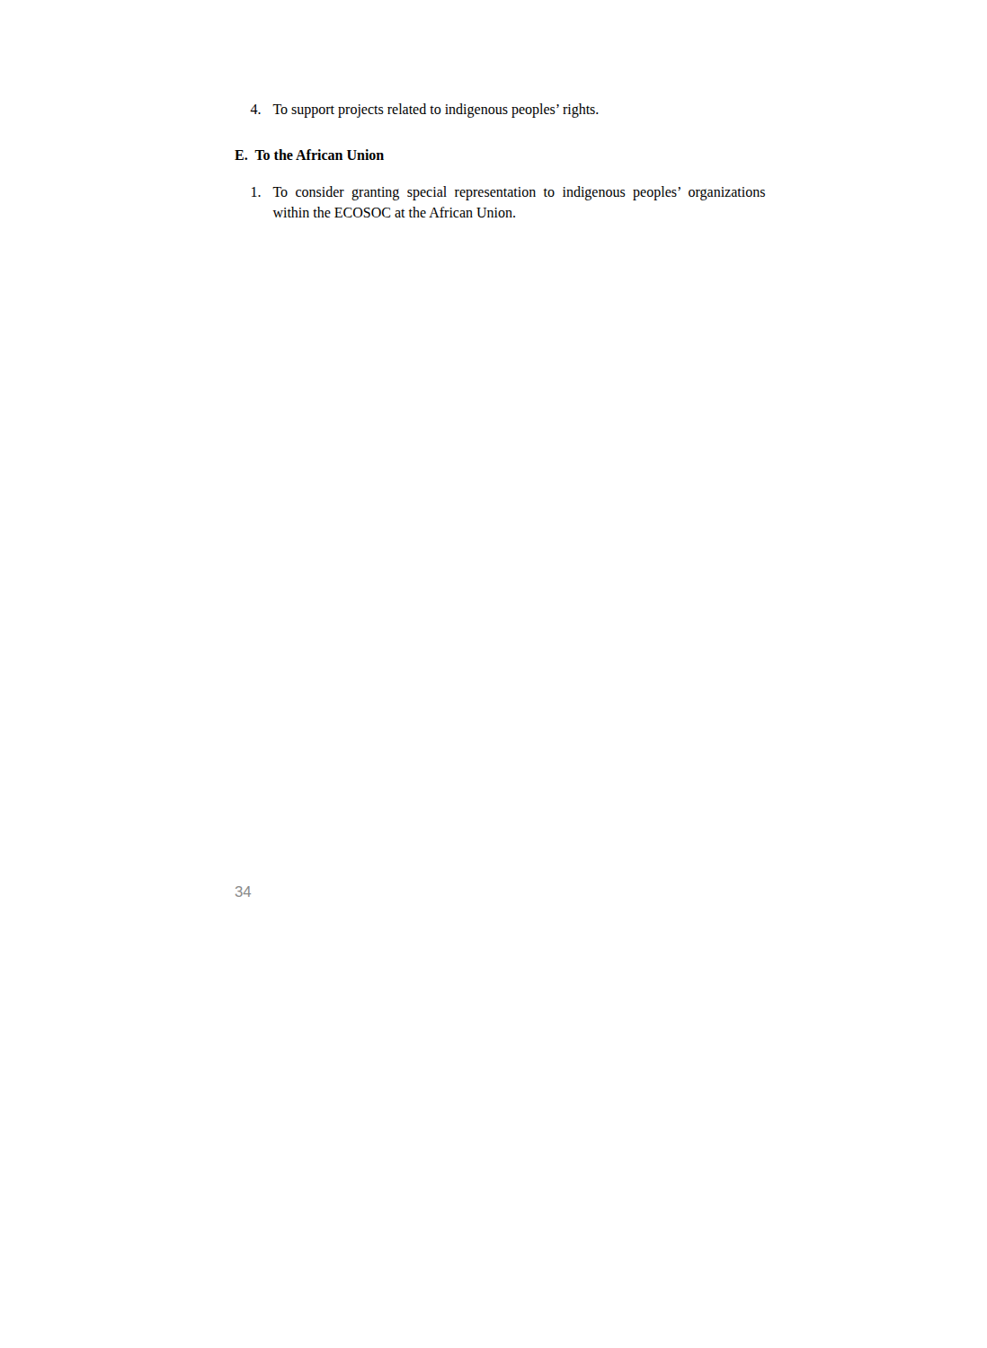To support projects related to indigenous peoples’ rights.
E. To the African Union
To consider granting special representation to indigenous peoples’ organizations within the ECOSOC at the African Union.
34